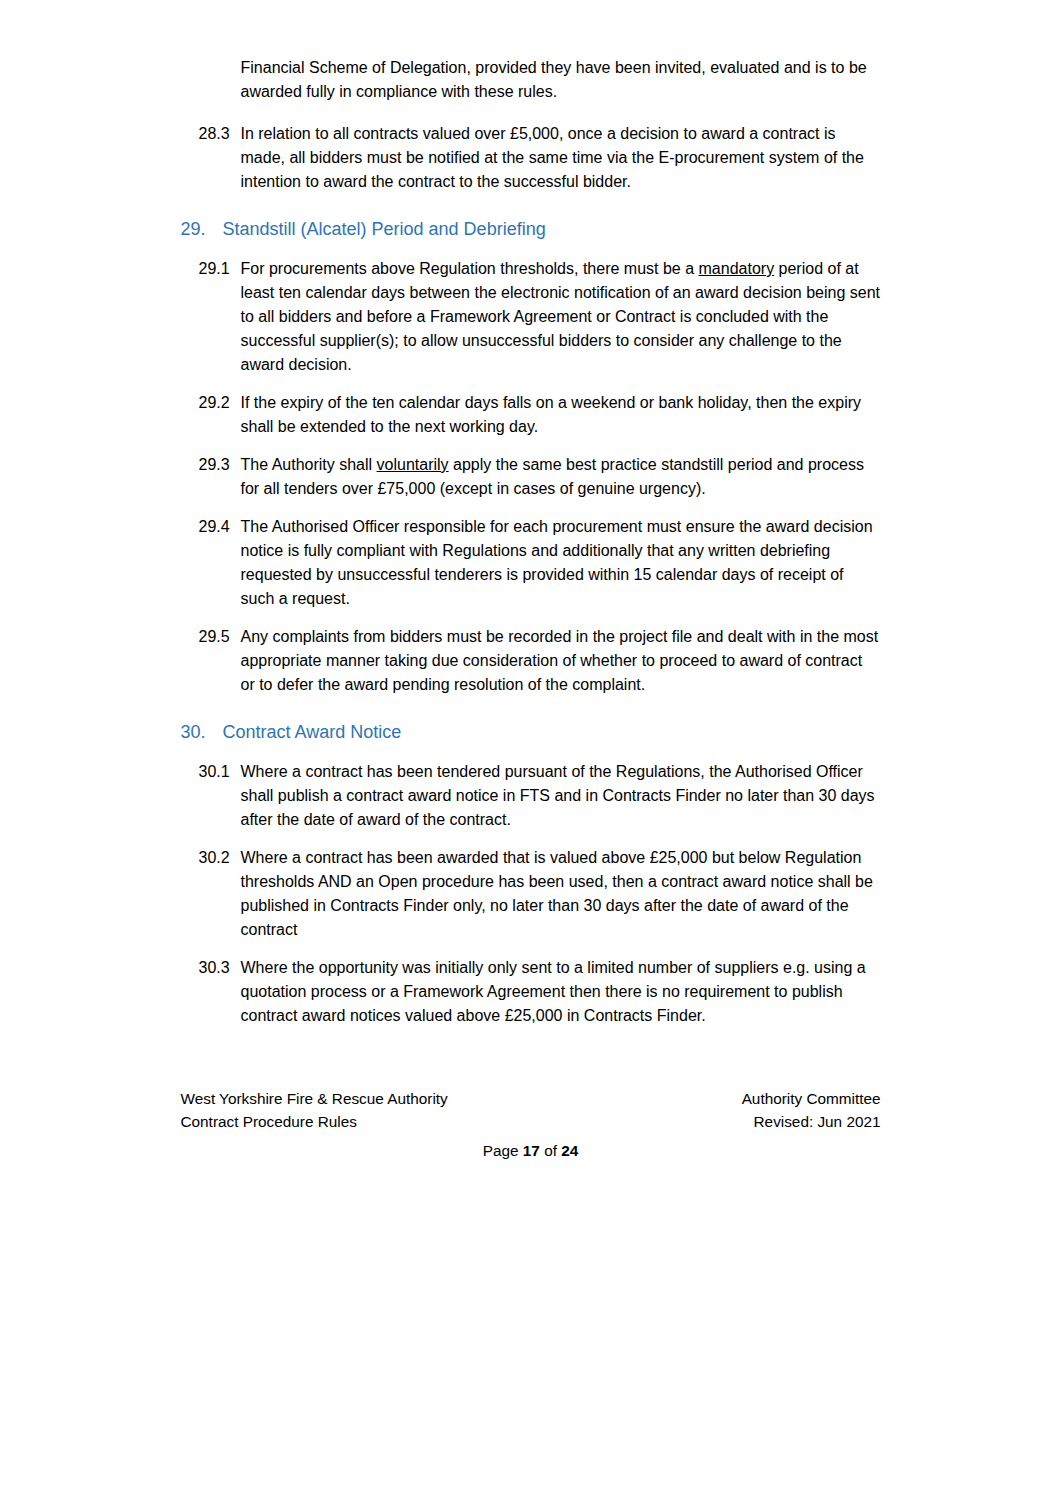Financial Scheme of Delegation, provided they have been invited, evaluated and is to be awarded fully in compliance with these rules.
28.3
In relation to all contracts valued over £5,000, once a decision to award a contract is made, all bidders must be notified at the same time via the E-procurement system of the intention to award the contract to the successful bidder.
29. Standstill (Alcatel) Period and Debriefing
29.1
For procurements above Regulation thresholds, there must be a mandatory period of at least ten calendar days between the electronic notification of an award decision being sent to all bidders and before a Framework Agreement or Contract is concluded with the successful supplier(s); to allow unsuccessful bidders to consider any challenge to the award decision.
29.2
If the expiry of the ten calendar days falls on a weekend or bank holiday, then the expiry shall be extended to the next working day.
29.3
The Authority shall voluntarily apply the same best practice standstill period and process for all tenders over £75,000 (except in cases of genuine urgency).
29.4
The Authorised Officer responsible for each procurement must ensure the award decision notice is fully compliant with Regulations and additionally that any written debriefing requested by unsuccessful tenderers is provided within 15 calendar days of receipt of such a request.
29.5
Any complaints from bidders must be recorded in the project file and dealt with in the most appropriate manner taking due consideration of whether to proceed to award of contract or to defer the award pending resolution of the complaint.
30. Contract Award Notice
30.1
Where a contract has been tendered pursuant of the Regulations, the Authorised Officer shall publish a contract award notice in FTS and in Contracts Finder no later than 30 days after the date of award of the contract.
30.2
Where a contract has been awarded that is valued above £25,000 but below Regulation thresholds AND an Open procedure has been used, then a contract award notice shall be published in Contracts Finder only, no later than 30 days after the date of award of the contract
30.3
Where the opportunity was initially only sent to a limited number of suppliers e.g. using a quotation process or a Framework Agreement then there is no requirement to publish contract award notices valued above £25,000 in Contracts Finder.
West Yorkshire Fire & Rescue Authority
Contract Procedure Rules
Authority Committee
Revised: Jun 2021
Page 17 of 24